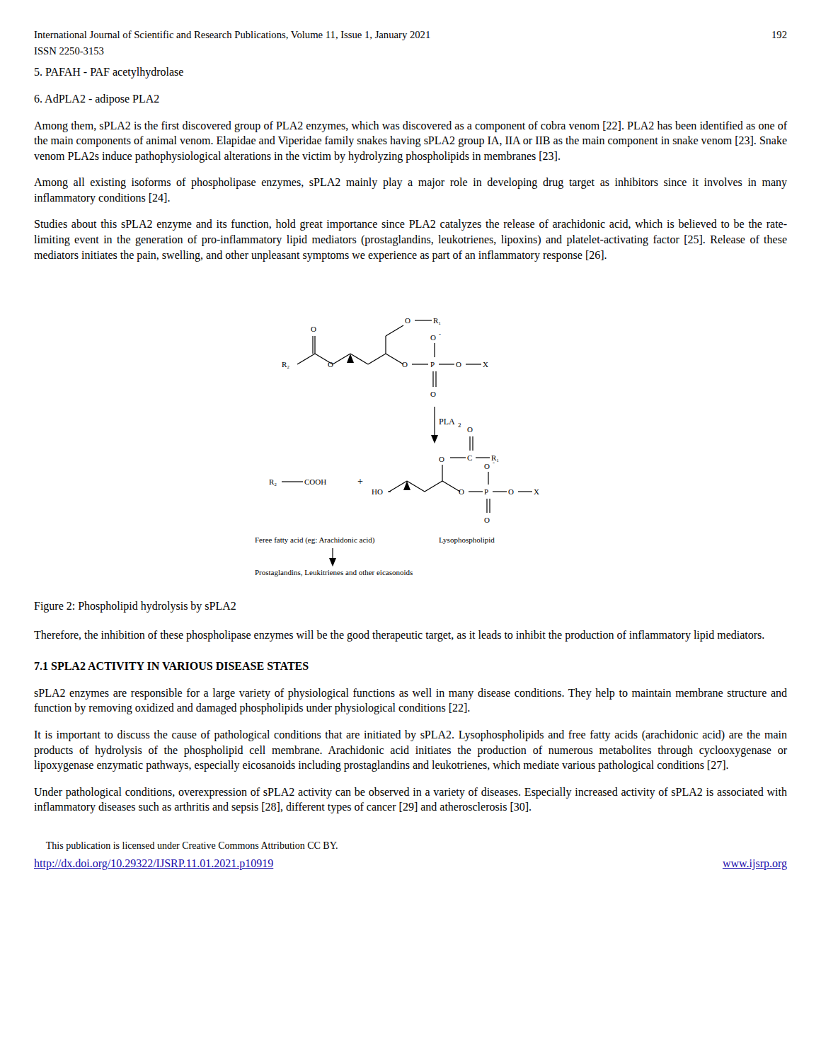International Journal of Scientific and Research Publications, Volume 11, Issue 1, January 2021
192
ISSN 2250-3153
5. PAFAH - PAF acetylhydrolase
6. AdPLA2 - adipose PLA2
Among them, sPLA2 is the first discovered group of PLA2 enzymes, which was discovered as a component of cobra venom [22]. PLA2 has been identified as one of the main components of animal venom. Elapidae and Viperidae family snakes having sPLA2 group IA, IIA or IIB as the main component in snake venom [23]. Snake venom PLA2s induce pathophysiological alterations in the victim by hydrolyzing phospholipids in membranes [23].
Among all existing isoforms of phospholipase enzymes, sPLA2 mainly play a major role in developing drug target as inhibitors since it involves in many inflammatory conditions [24].
Studies about this sPLA2 enzyme and its function, hold great importance since PLA2 catalyzes the release of arachidonic acid, which is believed to be the rate-limiting event in the generation of pro-inflammatory lipid mediators (prostaglandins, leukotrienes, lipoxins) and platelet-activating factor [25]. Release of these mediators initiates the pain, swelling, and other unpleasant symptoms we experience as part of an inflammatory response [26].
R₂ O O O R₁ O P O X O O - PLA 2 R₂ COOH + HO O C R₁ O O P O X O O - Feree fatty acid (eg: Arachidonic acid) Lysophospholipid Prostaglandins, Leukitrienes and other eicasonoids
Figure 2: Phospholipid hydrolysis by sPLA2
Therefore, the inhibition of these phospholipase enzymes will be the good therapeutic target, as it leads to inhibit the production of inflammatory lipid mediators.
7.1 SPLA2 ACTIVITY IN VARIOUS DISEASE STATES
sPLA2 enzymes are responsible for a large variety of physiological functions as well in many disease conditions. They help to maintain membrane structure and function by removing oxidized and damaged phospholipids under physiological conditions [22].
It is important to discuss the cause of pathological conditions that are initiated by sPLA2. Lysophospholipids and free fatty acids (arachidonic acid) are the main products of hydrolysis of the phospholipid cell membrane. Arachidonic acid initiates the production of numerous metabolites through cyclooxygenase or lipoxygenase enzymatic pathways, especially eicosanoids including prostaglandins and leukotrienes, which mediate various pathological conditions [27].
Under pathological conditions, overexpression of sPLA2 activity can be observed in a variety of diseases. Especially increased activity of sPLA2 is associated with inflammatory diseases such as arthritis and sepsis [28], different types of cancer [29] and atherosclerosis [30].
This publication is licensed under Creative Commons Attribution CC BY.
http://dx.doi.org/10.29322/IJSRP.11.01.2021.p10919 www.ijsrp.org